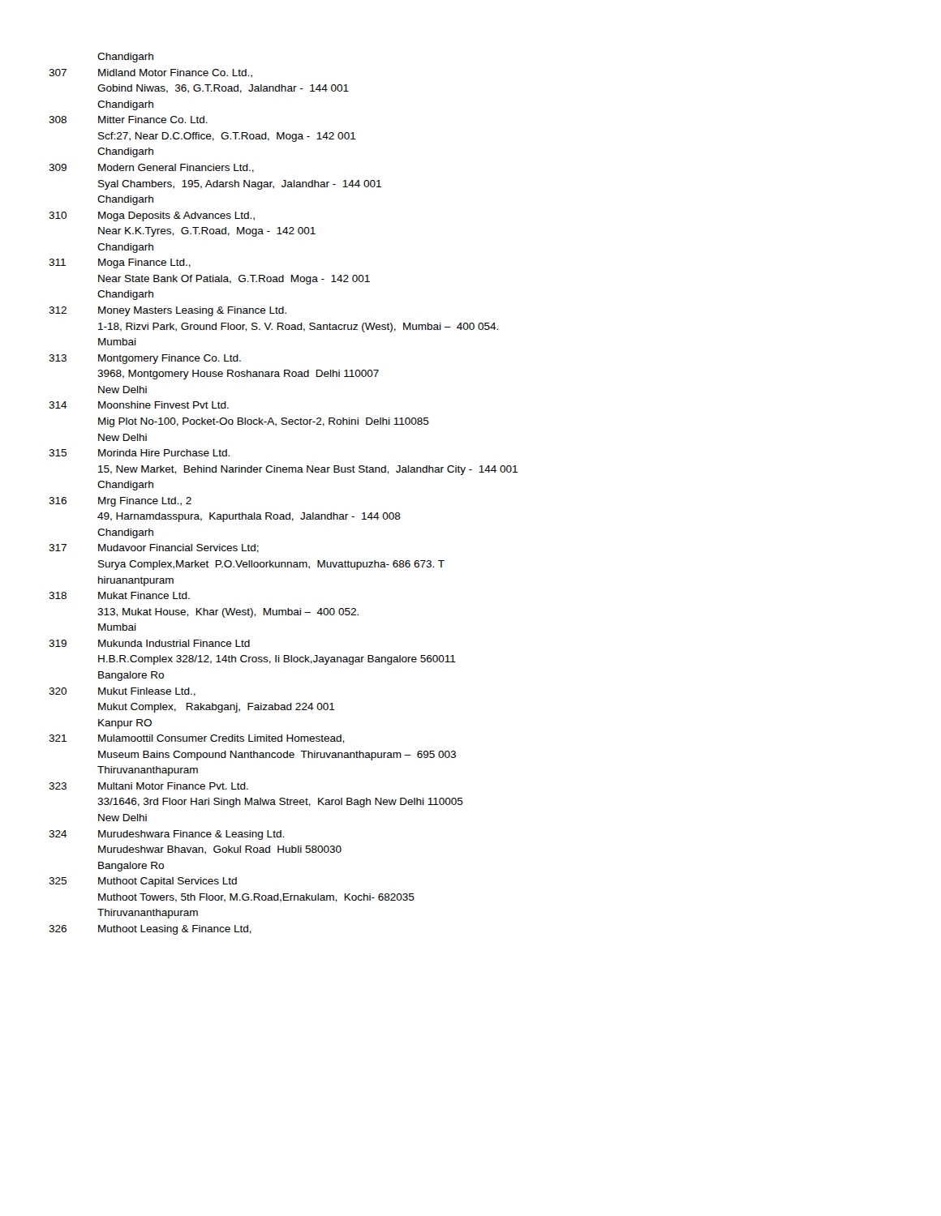| | Chandigarh |
| 307 | Midland Motor Finance Co. Ltd., Gobind Niwas, 36, G.T.Road, Jalandhar - 144 001 Chandigarh |
| 308 | Mitter Finance Co. Ltd. Scf:27, Near D.C.Office, G.T.Road, Moga - 142 001 Chandigarh |
| 309 | Modern General Financiers Ltd., Syal Chambers, 195, Adarsh Nagar, Jalandhar - 144 001 Chandigarh |
| 310 | Moga Deposits & Advances Ltd., Near K.K.Tyres, G.T.Road, Moga - 142 001 Chandigarh |
| 311 | Moga Finance Ltd., Near State Bank Of Patiala, G.T.Road Moga - 142 001 Chandigarh |
| 312 | Money Masters Leasing & Finance Ltd. 1-18, Rizvi Park, Ground Floor, S. V. Road, Santacruz (West), Mumbai – 400 054. Mumbai |
| 313 | Montgomery Finance Co. Ltd. 3968, Montgomery House Roshanara Road Delhi 110007 New Delhi |
| 314 | Moonshine Finvest Pvt Ltd. Mig Plot No-100, Pocket-Oo Block-A, Sector-2, Rohini Delhi 110085 New Delhi |
| 315 | Morinda Hire Purchase Ltd. 15, New Market, Behind Narinder Cinema Near Bust Stand, Jalandhar City - 144 001 Chandigarh |
| 316 | Mrg Finance Ltd., 2 49, Harnamdasspura, Kapurthala Road, Jalandhar - 144 008 Chandigarh |
| 317 | Mudavoor Financial Services Ltd; Surya Complex,Market P.O.Velloorkunnam, Muvattupuzha- 686 673. T hiruanantpuram |
| 318 | Mukat Finance Ltd. 313, Mukat House, Khar (West), Mumbai – 400 052. Mumbai |
| 319 | Mukunda Industrial Finance Ltd H.B.R.Complex 328/12, 14th Cross, Ii Block,Jayanagar Bangalore 560011 Bangalore Ro |
| 320 | Mukut Finlease Ltd., Mukut Complex, Rakabganj, Faizabad 224 001 Kanpur RO |
| 321 | Mulamoottil Consumer Credits Limited Homestead, Museum Bains Compound Nanthancode Thiruvananthapuram – 695 003 Thiruvananthapuram |
| 323 | Multani Motor Finance Pvt. Ltd. 33/1646, 3rd Floor Hari Singh Malwa Street, Karol Bagh New Delhi 110005 New Delhi |
| 324 | Murudeshwara Finance & Leasing Ltd. Murudeshwar Bhavan, Gokul Road Hubli 580030 Bangalore Ro |
| 325 | Muthoot Capital Services Ltd Muthoot Towers, 5th Floor, M.G.Road,Ernakulam, Kochi- 682035 Thiruvananthapuram |
| 326 | Muthoot Leasing & Finance Ltd, |